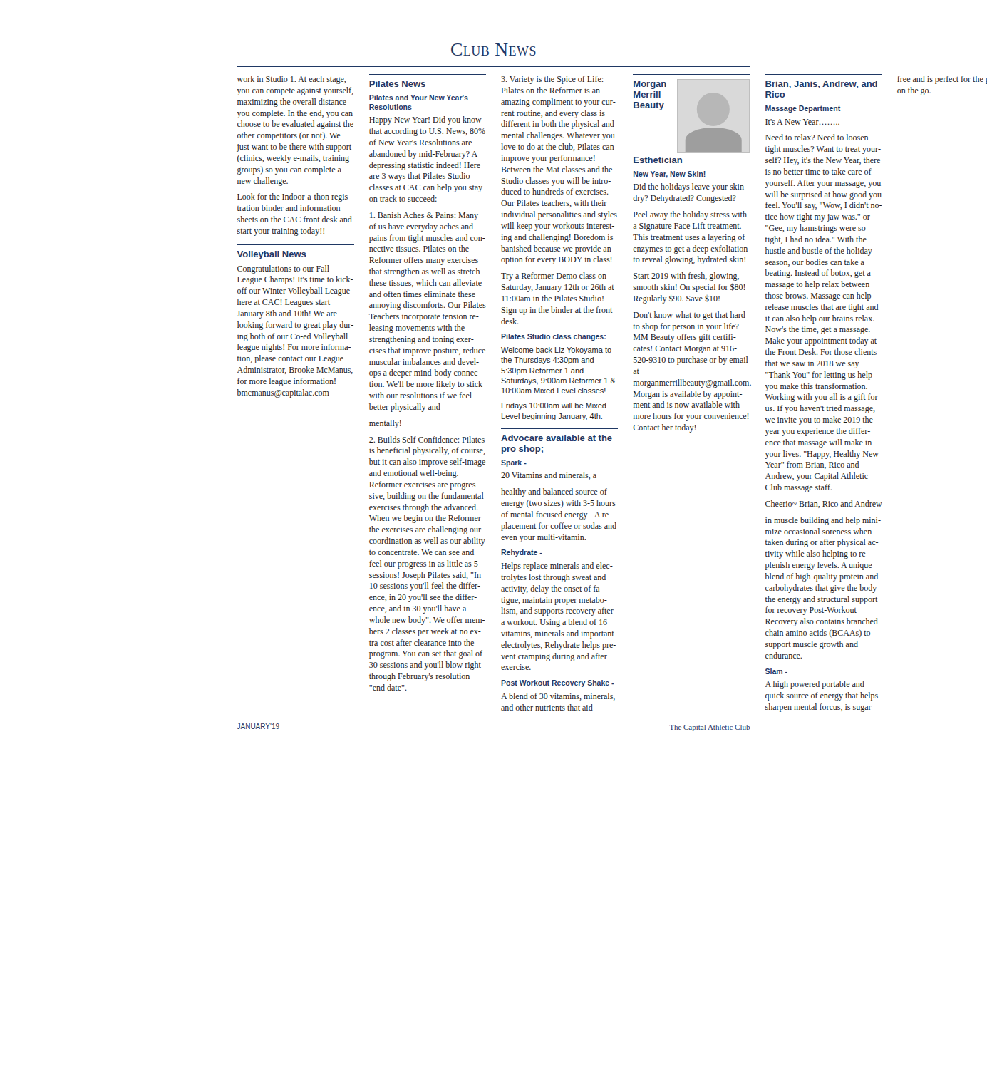Club News
work in Studio 1. At each stage, you can compete against yourself, maximizing the overall distance you complete. In the end, you can choose to be evaluated against the other competitors (or not). We just want to be there with support (clinics, weekly e-mails, training groups) so you can complete a new challenge.
Look for the Indoor-a-thon registration binder and information sheets on the CAC front desk and start your training today!!
Volleyball News
Congratulations to our Fall League Champs! It's time to kick-off our Winter Volleyball League here at CAC! Leagues start January 8th and 10th! We are looking forward to great play during both of our Co-ed Volleyball league nights! For more information, please contact our League Administrator, Brooke McManus, for more league information! bmcmanus@capitalac.com
Pilates News
Pilates and Your New Year's Resolutions
Happy New Year! Did you know that according to U.S. News, 80% of New Year's Resolutions are abandoned by mid-February? A depressing statistic indeed! Here are 3 ways that Pilates Studio classes at CAC can help you stay on track to succeed:
1. Banish Aches & Pains: Many of us have everyday aches and pains from tight muscles and connective tissues. Pilates on the Reformer offers many exercises that strengthen as well as stretch these tissues, which can alleviate and often times eliminate these annoying discomforts. Our Pilates Teachers incorporate tension releasing movements with the strengthening and toning exercises that improve posture, reduce muscular imbalances and develops a deeper mind-body connection. We'll be more likely to stick with our resolutions if we feel better physically and
mentally!
2. Builds Self Confidence: Pilates is beneficial physically, of course, but it can also improve self-image and emotional well-being. Reformer exercises are progressive, building on the fundamental exercises through the advanced. When we begin on the Reformer the exercises are challenging our coordination as well as our ability to concentrate. We can see and feel our progress in as little as 5 sessions! Joseph Pilates said, "In 10 sessions you'll feel the difference, in 20 you'll see the difference, and in 30 you'll have a whole new body". We offer members 2 classes per week at no extra cost after clearance into the program. You can set that goal of 30 sessions and you'll blow right through February's resolution "end date".
3. Variety is the Spice of Life: Pilates on the Reformer is an amazing compliment to your current routine, and every class is different in both the physical and mental challenges. Whatever you love to do at the club, Pilates can improve your performance! Between the Mat classes and the Studio classes you will be introduced to hundreds of exercises. Our Pilates teachers, with their individual personalities and styles will keep your workouts interesting and challenging! Boredom is banished because we provide an option for every BODY in class!
Try a Reformer Demo class on Saturday, January 12th or 26th at 11:00am in the Pilates Studio! Sign up in the binder at the front desk.
Pilates Studio class changes:
Welcome back Liz Yokoyama to the Thursdays 4:30pm and 5:30pm Reformer 1 and Saturdays, 9:00am Reformer 1 & 10:00am Mixed Level classes!
Fridays 10:00am will be Mixed Level beginning January, 4th.
Advocare available at the pro shop;
Spark -
20 Vitamins and minerals, a
healthy and balanced source of energy (two sizes) with 3-5 hours of mental focused energy - A replacement for coffee or sodas and even your multi-vitamin.
Rehydrate -
Helps replace minerals and electrolytes lost through sweat and activity, delay the onset of fatigue, maintain proper metabolism, and supports recovery after a workout. Using a blend of 16 vitamins, minerals and important electrolytes, Rehydrate helps prevent cramping during and after exercise.
Post Workout Recovery Shake -
A blend of 30 vitamins, minerals, and other nutrients that aid
Morgan Merrill Beauty Esthetician
New Year, New Skin!
Did the holidays leave your skin dry? Dehydrated? Congested?
Peel away the holiday stress with a Signature Face Lift treatment. This treatment uses a layering of enzymes to get a deep exfoliation to reveal glowing, hydrated skin!
Start 2019 with fresh, glowing, smooth skin! On special for $80! Regularly $90. Save $10!
Don't know what to get that hard to shop for person in your life? MM Beauty offers gift certificates! Contact Morgan at 916-520-9310 to purchase or by email at morganmerrillbeauty@gmail.com. Morgan is available by appointment and is now available with more hours for your convenience! Contact her today!
Brian, Janis, Andrew, and Rico
Massage Department
It's A New Year……..
Need to relax? Need to loosen tight muscles? Want to treat yourself? Hey, it's the New Year, there is no better time to take care of yourself. After your massage, you will be surprised at how good you feel. You'll say, "Wow, I didn't notice how tight my jaw was." or "Gee, my hamstrings were so tight, I had no idea." With the hustle and bustle of the holiday season, our bodies can take a beating. Instead of botox, get a massage to help relax between those brows. Massage can help release muscles that are tight and it can also help our brains relax. Now's the time, get a massage. Make your appointment today at the Front Desk. For those clients that we saw in 2018 we say "Thank You" for letting us help you make this transformation. Working with you all is a gift for us. If you haven't tried massage, we invite you to make 2019 the year you experience the difference that massage will make in your lives. "Happy, Healthy New Year" from Brian, Rico and Andrew, your Capital Athletic Club massage staff.
Cheerio~ Brian, Rico and Andrew
in muscle building and help minimize occasional soreness when taken during or after physical activity while also helping to replenish energy levels. A unique blend of high-quality protein and carbohydrates that give the body the energy and structural support for recovery Post-Workout Recovery also contains branched chain amino acids (BCAAs) to support muscle growth and endurance.
Slam -
A high powered portable and quick source of energy that helps sharpen mental forcus, is sugar free and is perfect for the person on the go.
JANUARY'19
The Capital Athletic Club